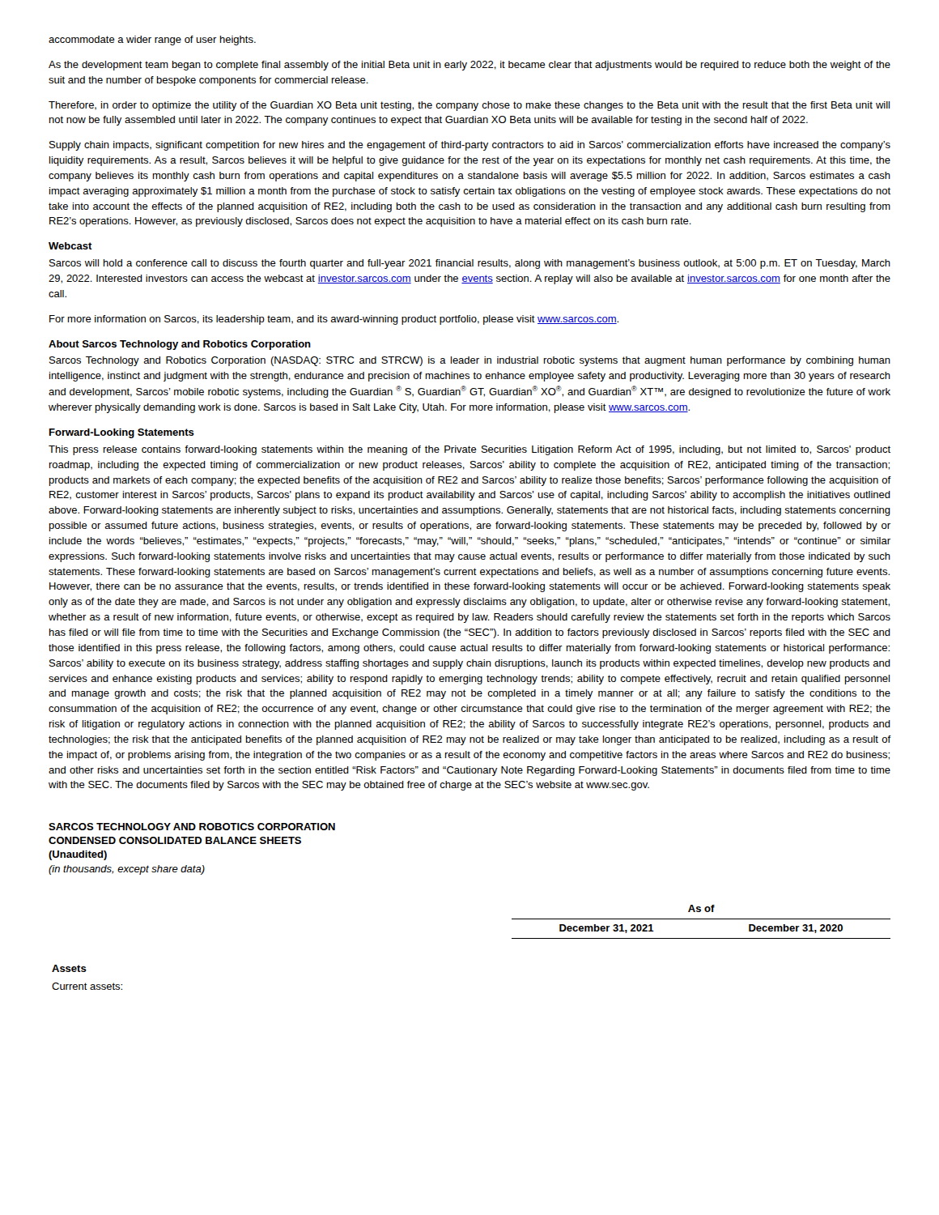accommodate a wider range of user heights.
As the development team began to complete final assembly of the initial Beta unit in early 2022, it became clear that adjustments would be required to reduce both the weight of the suit and the number of bespoke components for commercial release.
Therefore, in order to optimize the utility of the Guardian XO Beta unit testing, the company chose to make these changes to the Beta unit with the result that the first Beta unit will not now be fully assembled until later in 2022. The company continues to expect that Guardian XO Beta units will be available for testing in the second half of 2022.
Supply chain impacts, significant competition for new hires and the engagement of third-party contractors to aid in Sarcos' commercialization efforts have increased the company’s liquidity requirements. As a result, Sarcos believes it will be helpful to give guidance for the rest of the year on its expectations for monthly net cash requirements. At this time, the company believes its monthly cash burn from operations and capital expenditures on a standalone basis will average $5.5 million for 2022. In addition, Sarcos estimates a cash impact averaging approximately $1 million a month from the purchase of stock to satisfy certain tax obligations on the vesting of employee stock awards. These expectations do not take into account the effects of the planned acquisition of RE2, including both the cash to be used as consideration in the transaction and any additional cash burn resulting from RE2’s operations. However, as previously disclosed, Sarcos does not expect the acquisition to have a material effect on its cash burn rate.
Webcast
Sarcos will hold a conference call to discuss the fourth quarter and full-year 2021 financial results, along with management’s business outlook, at 5:00 p.m. ET on Tuesday, March 29, 2022. Interested investors can access the webcast at investor.sarcos.com under the events section. A replay will also be available at investor.sarcos.com for one month after the call.
For more information on Sarcos, its leadership team, and its award-winning product portfolio, please visit www.sarcos.com.
About Sarcos Technology and Robotics Corporation
Sarcos Technology and Robotics Corporation (NASDAQ: STRC and STRCW) is a leader in industrial robotic systems that augment human performance by combining human intelligence, instinct and judgment with the strength, endurance and precision of machines to enhance employee safety and productivity. Leveraging more than 30 years of research and development, Sarcos’ mobile robotic systems, including the Guardian ® S, Guardian® GT, Guardian® XO®, and Guardian® XT™, are designed to revolutionize the future of work wherever physically demanding work is done. Sarcos is based in Salt Lake City, Utah. For more information, please visit www.sarcos.com.
Forward-Looking Statements
This press release contains forward-looking statements within the meaning of the Private Securities Litigation Reform Act of 1995, including, but not limited to, Sarcos' product roadmap, including the expected timing of commercialization or new product releases, Sarcos' ability to complete the acquisition of RE2, anticipated timing of the transaction; products and markets of each company; the expected benefits of the acquisition of RE2 and Sarcos’ ability to realize those benefits; Sarcos’ performance following the acquisition of RE2, customer interest in Sarcos’ products, Sarcos' plans to expand its product availability and Sarcos' use of capital, including Sarcos' ability to accomplish the initiatives outlined above. Forward-looking statements are inherently subject to risks, uncertainties and assumptions. Generally, statements that are not historical facts, including statements concerning possible or assumed future actions, business strategies, events, or results of operations, are forward-looking statements. These statements may be preceded by, followed by or include the words “believes,” “estimates,” “expects,” “projects,” “forecasts,” “may,” “will,” “should,” “seeks,” “plans,” “scheduled,” “anticipates,” “intends” or “continue” or similar expressions. Such forward-looking statements involve risks and uncertainties that may cause actual events, results or performance to differ materially from those indicated by such statements. These forward-looking statements are based on Sarcos’ management's current expectations and beliefs, as well as a number of assumptions concerning future events. However, there can be no assurance that the events, results, or trends identified in these forward-looking statements will occur or be achieved. Forward-looking statements speak only as of the date they are made, and Sarcos is not under any obligation and expressly disclaims any obligation, to update, alter or otherwise revise any forward-looking statement, whether as a result of new information, future events, or otherwise, except as required by law. Readers should carefully review the statements set forth in the reports which Sarcos has filed or will file from time to time with the Securities and Exchange Commission (the “SEC”). In addition to factors previously disclosed in Sarcos’ reports filed with the SEC and those identified in this press release, the following factors, among others, could cause actual results to differ materially from forward-looking statements or historical performance: Sarcos’ ability to execute on its business strategy, address staffing shortages and supply chain disruptions, launch its products within expected timelines, develop new products and services and enhance existing products and services; ability to respond rapidly to emerging technology trends; ability to compete effectively, recruit and retain qualified personnel and manage growth and costs; the risk that the planned acquisition of RE2 may not be completed in a timely manner or at all; any failure to satisfy the conditions to the consummation of the acquisition of RE2; the occurrence of any event, change or other circumstance that could give rise to the termination of the merger agreement with RE2; the risk of litigation or regulatory actions in connection with the planned acquisition of RE2; the ability of Sarcos to successfully integrate RE2’s operations, personnel, products and technologies; the risk that the anticipated benefits of the planned acquisition of RE2 may not be realized or may take longer than anticipated to be realized, including as a result of the impact of, or problems arising from, the integration of the two companies or as a result of the economy and competitive factors in the areas where Sarcos and RE2 do business; and other risks and uncertainties set forth in the section entitled “Risk Factors” and “Cautionary Note Regarding Forward-Looking Statements” in documents filed from time to time with the SEC. The documents filed by Sarcos with the SEC may be obtained free of charge at the SEC’s website at www.sec.gov.
SARCOS TECHNOLOGY AND ROBOTICS CORPORATION
CONDENSED CONSOLIDATED BALANCE SHEETS
(Unaudited)
(in thousands, except share data)
| | As of |
| | December 31, 2021 | December 31, 2020 |
| Assets | | |
| Current assets: | | |